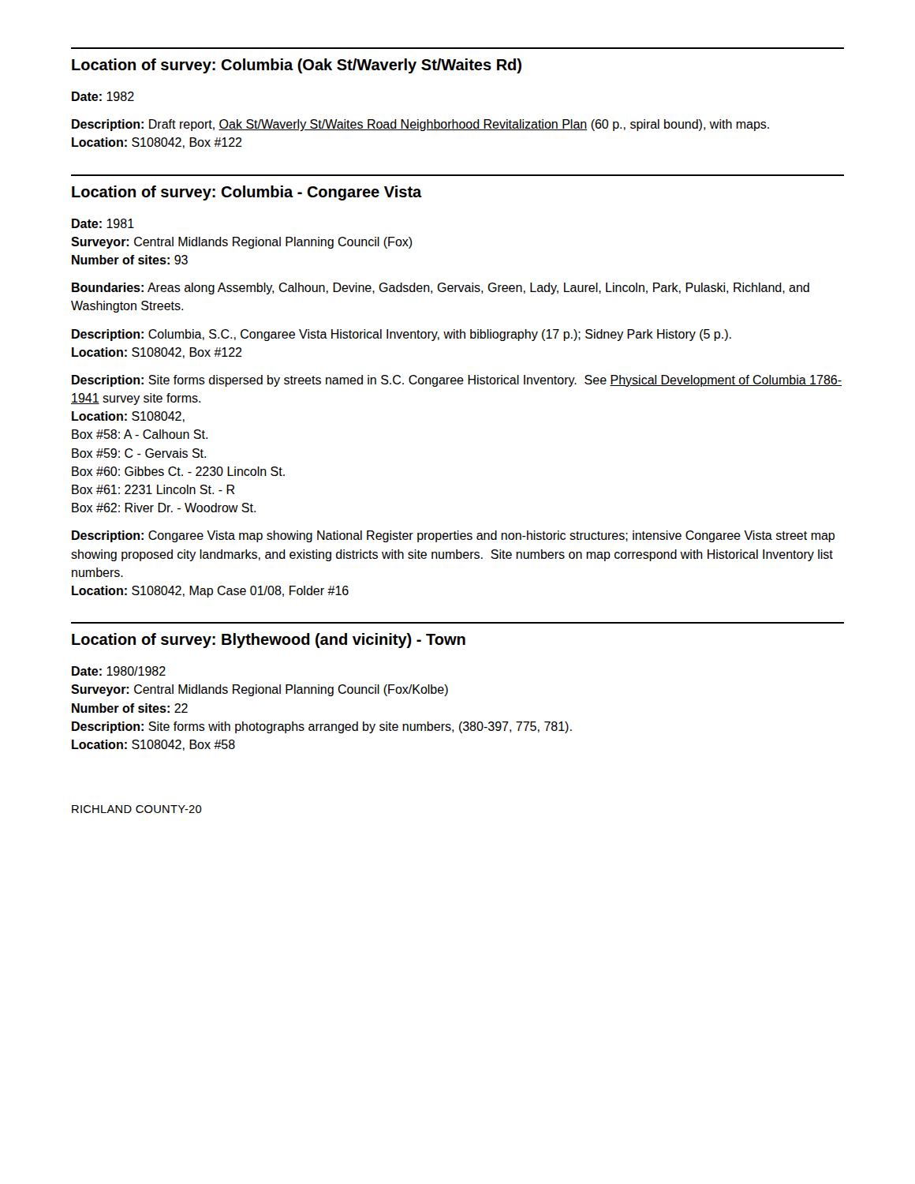Location of survey: Columbia (Oak St/Waverly St/Waites Rd)
Date: 1982
Description: Draft report, Oak St/Waverly St/Waites Road Neighborhood Revitalization Plan (60 p., spiral bound), with maps.
Location: S108042, Box #122
Location of survey: Columbia - Congaree Vista
Date: 1981
Surveyor: Central Midlands Regional Planning Council (Fox)
Number of sites: 93
Boundaries: Areas along Assembly, Calhoun, Devine, Gadsden, Gervais, Green, Lady, Laurel, Lincoln, Park, Pulaski, Richland, and Washington Streets.
Description: Columbia, S.C., Congaree Vista Historical Inventory, with bibliography (17 p.); Sidney Park History (5 p.).
Location: S108042, Box #122
Description: Site forms dispersed by streets named in S.C. Congaree Historical Inventory. See Physical Development of Columbia 1786-1941 survey site forms.
Location: S108042,
Box #58: A - Calhoun St.
Box #59: C - Gervais St.
Box #60: Gibbes Ct. - 2230 Lincoln St.
Box #61: 2231 Lincoln St. - R
Box #62: River Dr. - Woodrow St.
Description: Congaree Vista map showing National Register properties and non-historic structures; intensive Congaree Vista street map showing proposed city landmarks, and existing districts with site numbers. Site numbers on map correspond with Historical Inventory list numbers.
Location: S108042, Map Case 01/08, Folder #16
Location of survey: Blythewood (and vicinity) - Town
Date: 1980/1982
Surveyor: Central Midlands Regional Planning Council (Fox/Kolbe)
Number of sites: 22
Description: Site forms with photographs arranged by site numbers, (380-397, 775, 781).
Location: S108042, Box #58
RICHLAND COUNTY-20